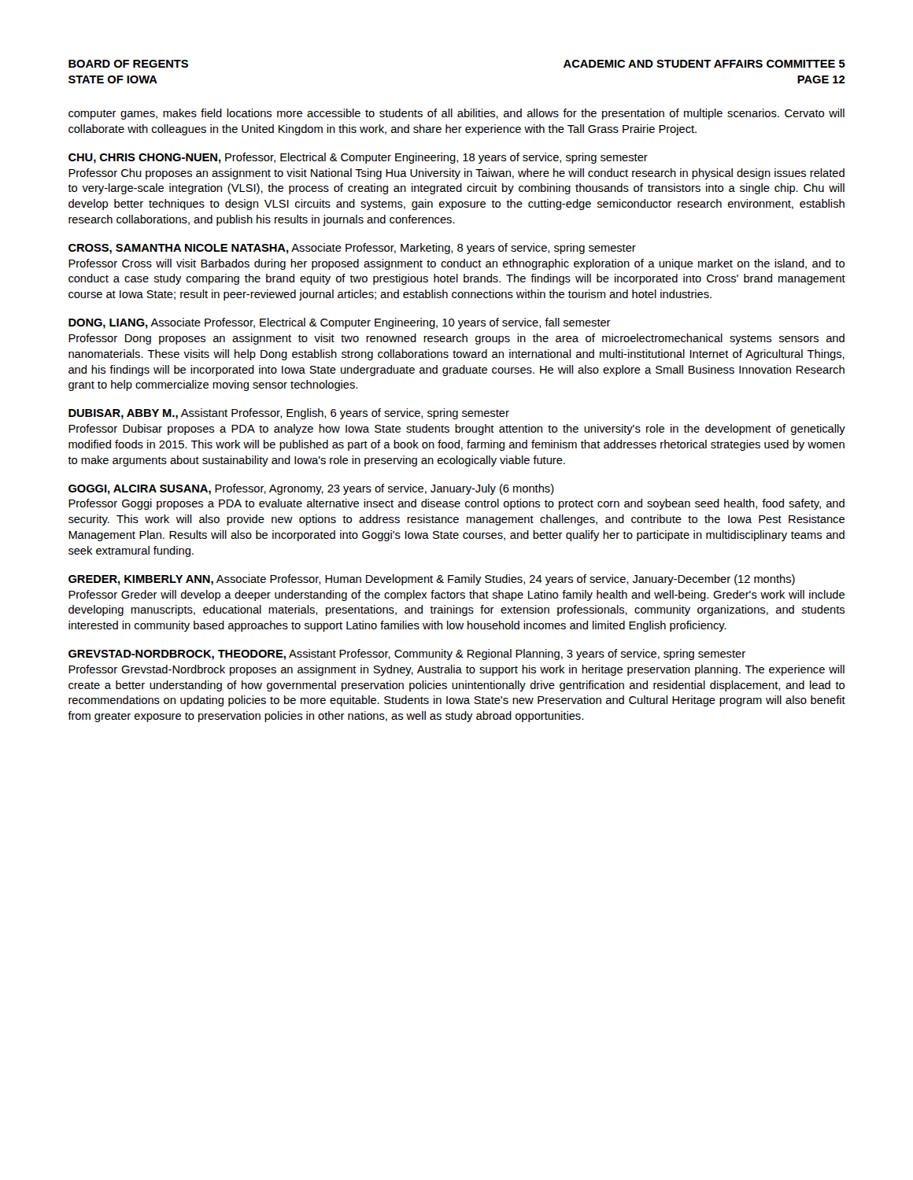BOARD OF REGENTS
STATE OF IOWA
ACADEMIC AND STUDENT AFFAIRS COMMITTEE 5
PAGE 12
computer games, makes field locations more accessible to students of all abilities, and allows for the presentation of multiple scenarios. Cervato will collaborate with colleagues in the United Kingdom in this work, and share her experience with the Tall Grass Prairie Project.
CHU, CHRIS CHONG-NUEN, Professor, Electrical & Computer Engineering, 18 years of service, spring semester
Professor Chu proposes an assignment to visit National Tsing Hua University in Taiwan, where he will conduct research in physical design issues related to very-large-scale integration (VLSI), the process of creating an integrated circuit by combining thousands of transistors into a single chip. Chu will develop better techniques to design VLSI circuits and systems, gain exposure to the cutting-edge semiconductor research environment, establish research collaborations, and publish his results in journals and conferences.
CROSS, SAMANTHA NICOLE NATASHA, Associate Professor, Marketing, 8 years of service, spring semester
Professor Cross will visit Barbados during her proposed assignment to conduct an ethnographic exploration of a unique market on the island, and to conduct a case study comparing the brand equity of two prestigious hotel brands. The findings will be incorporated into Cross' brand management course at Iowa State; result in peer-reviewed journal articles; and establish connections within the tourism and hotel industries.
DONG, LIANG, Associate Professor, Electrical & Computer Engineering, 10 years of service, fall semester
Professor Dong proposes an assignment to visit two renowned research groups in the area of microelectromechanical systems sensors and nanomaterials. These visits will help Dong establish strong collaborations toward an international and multi-institutional Internet of Agricultural Things, and his findings will be incorporated into Iowa State undergraduate and graduate courses. He will also explore a Small Business Innovation Research grant to help commercialize moving sensor technologies.
DUBISAR, ABBY M., Assistant Professor, English, 6 years of service, spring semester
Professor Dubisar proposes a PDA to analyze how Iowa State students brought attention to the university's role in the development of genetically modified foods in 2015. This work will be published as part of a book on food, farming and feminism that addresses rhetorical strategies used by women to make arguments about sustainability and Iowa's role in preserving an ecologically viable future.
GOGGI, ALCIRA SUSANA, Professor, Agronomy, 23 years of service, January-July (6 months)
Professor Goggi proposes a PDA to evaluate alternative insect and disease control options to protect corn and soybean seed health, food safety, and security. This work will also provide new options to address resistance management challenges, and contribute to the Iowa Pest Resistance Management Plan. Results will also be incorporated into Goggi's Iowa State courses, and better qualify her to participate in multidisciplinary teams and seek extramural funding.
GREDER, KIMBERLY ANN, Associate Professor, Human Development & Family Studies, 24 years of service, January-December (12 months)
Professor Greder will develop a deeper understanding of the complex factors that shape Latino family health and well-being. Greder's work will include developing manuscripts, educational materials, presentations, and trainings for extension professionals, community organizations, and students interested in community based approaches to support Latino families with low household incomes and limited English proficiency.
GREVSTAD-NORDBROCK, THEODORE, Assistant Professor, Community & Regional Planning, 3 years of service, spring semester
Professor Grevstad-Nordbrock proposes an assignment in Sydney, Australia to support his work in heritage preservation planning. The experience will create a better understanding of how governmental preservation policies unintentionally drive gentrification and residential displacement, and lead to recommendations on updating policies to be more equitable. Students in Iowa State's new Preservation and Cultural Heritage program will also benefit from greater exposure to preservation policies in other nations, as well as study abroad opportunities.